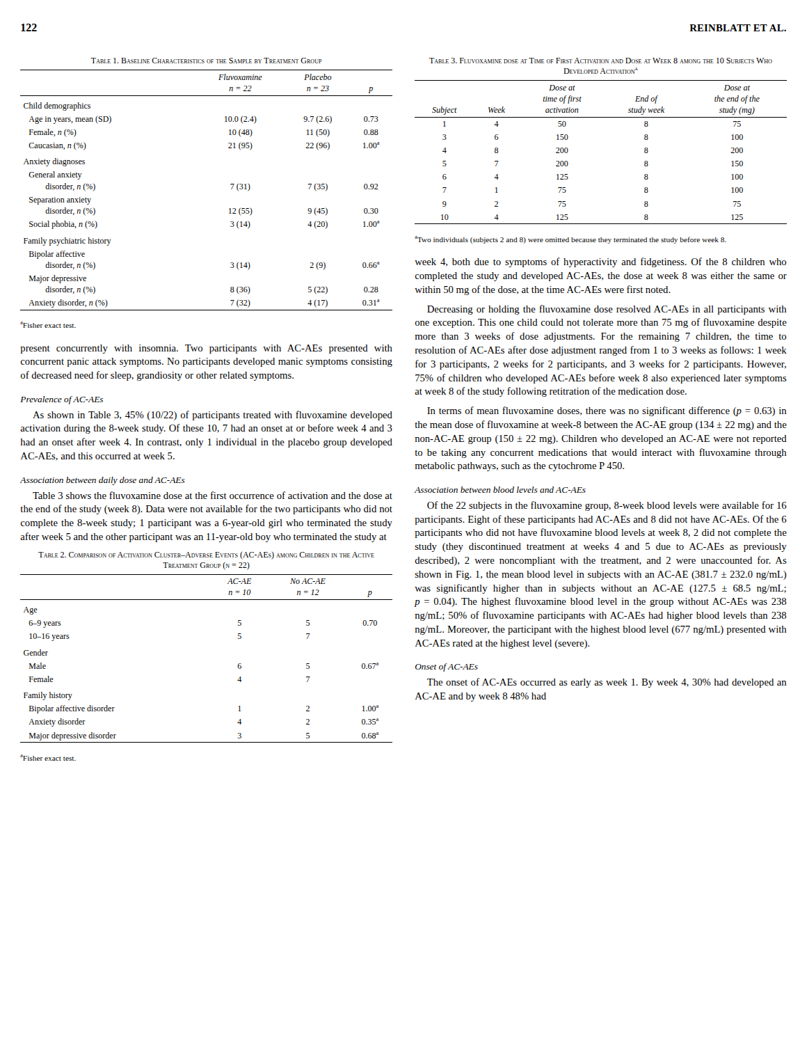122 REINBLATT ET AL.
Table 1. Baseline Characteristics of the Sample by Treatment Group
| | Fluvoxamine n = 22 | Placebo n = 23 | p |
| --- | --- | --- | --- |
| Child demographics |
| Age in years, mean (SD) | 10.0 (2.4) | 9.7 (2.6) | 0.73 |
| Female, n (%) | 10 (48) | 11 (50) | 0.88 |
| Caucasian, n (%) | 21 (95) | 22 (96) | 1.00 a |
| Anxiety diagnoses |
| General anxiety disorder, n (%) | 7 (31) | 7 (35) | 0.92 |
| Separation anxiety disorder, n (%) | 12 (55) | 9 (45) | 0.30 |
| Social phobia, n (%) | 3 (14) | 4 (20) | 1.00 a |
| Family psychiatric history |
| Bipolar affective disorder, n (%) | 3 (14) | 2 (9) | 0.66 a |
| Major depressive disorder, n (%) | 8 (36) | 5 (22) | 0.28 |
| Anxiety disorder, n (%) | 7 (32) | 4 (17) | 0.31 a |
aFisher exact test.
present concurrently with insomnia. Two participants with AC-AEs presented with concurrent panic attack symptoms. No participants developed manic symptoms consisting of decreased need for sleep, grandiosity or other related symptoms.
Prevalence of AC-AEs
As shown in Table 3, 45% (10/22) of participants treated with fluvoxamine developed activation during the 8-week study. Of these 10, 7 had an onset at or before week 4 and 3 had an onset after week 4. In contrast, only 1 individual in the placebo group developed AC-AEs, and this occurred at week 5.
Association between daily dose and AC-AEs
Table 3 shows the fluvoxamine dose at the first occurrence of activation and the dose at the end of the study (week 8). Data were not available for the two participants who did not complete the 8-week study; 1 participant was a 6-year-old girl who terminated the study after week 5 and the other participant was an 11-year-old boy who terminated the study at
Table 2. Comparison of Activation Cluster–Adverse Events (AC-AEs) among Children in the Active Treatment Group (n = 22)
| | AC-AE n = 10 | No AC-AE n = 12 | p |
| --- | --- | --- | --- |
| Age |
| 6–9 years | 5 | 5 | 0.70 |
| 10–16 years | 5 | 7 | |
| Gender |
| Male | 6 | 5 | 0.67 a |
| Female | 4 | 7 | |
| Family history |
| Bipolar affective disorder | 1 | 2 | 1.00 a |
| Anxiety disorder | 4 | 2 | 0.35 a |
| Major depressive disorder | 3 | 5 | 0.68 a |
aFisher exact test.
Table 3. Fluvoxamine dose at Time of First Activation and Dose at Week 8 among the 10 Subjects Who Developed Activation a
| Subject | Week | Dose at time of first activation | End of study week | Dose at the end of the study (mg) |
| --- | --- | --- | --- | --- |
| 1 | 4 | 50 | 8 | 75 |
| 3 | 6 | 150 | 8 | 100 |
| 4 | 8 | 200 | 8 | 200 |
| 5 | 7 | 200 | 8 | 150 |
| 6 | 4 | 125 | 8 | 100 |
| 7 | 1 | 75 | 8 | 100 |
| 9 | 2 | 75 | 8 | 75 |
| 10 | 4 | 125 | 8 | 125 |
aTwo individuals (subjects 2 and 8) were omitted because they terminated the study before week 8.
week 4, both due to symptoms of hyperactivity and fidgetiness. Of the 8 children who completed the study and developed AC-AEs, the dose at week 8 was either the same or within 50 mg of the dose, at the time AC-AEs were first noted.
Decreasing or holding the fluvoxamine dose resolved AC-AEs in all participants with one exception. This one child could not tolerate more than 75 mg of fluvoxamine despite more than 3 weeks of dose adjustments. For the remaining 7 children, the time to resolution of AC-AEs after dose adjustment ranged from 1 to 3 weeks as follows: 1 week for 3 participants, 2 weeks for 2 participants, and 3 weeks for 2 participants. However, 75% of children who developed AC-AEs before week 8 also experienced later symptoms at week 8 of the study following retitration of the medication dose.
In terms of mean fluvoxamine doses, there was no significant difference (p = 0.63) in the mean dose of fluvoxamine at week-8 between the AC-AE group (134 ± 22 mg) and the non-AC-AE group (150 ± 22 mg). Children who developed an AC-AE were not reported to be taking any concurrent medications that would interact with fluvoxamine through metabolic pathways, such as the cytochrome P 450.
Association between blood levels and AC-AEs
Of the 22 subjects in the fluvoxamine group, 8-week blood levels were available for 16 participants. Eight of these participants had AC-AEs and 8 did not have AC-AEs. Of the 6 participants who did not have fluvoxamine blood levels at week 8, 2 did not complete the study (they discontinued treatment at weeks 4 and 5 due to AC-AEs as previously described), 2 were noncompliant with the treatment, and 2 were unaccounted for. As shown in Fig. 1, the mean blood level in subjects with an AC-AE (381.7 ± 232.0 ng/mL) was significantly higher than in subjects without an AC-AE (127.5 ± 68.5 ng/mL; p = 0.04). The highest fluvoxamine blood level in the group without AC-AEs was 238 ng/mL; 50% of fluvoxamine participants with AC-AEs had higher blood levels than 238 ng/mL. Moreover, the participant with the highest blood level (677 ng/mL) presented with AC-AEs rated at the highest level (severe).
Onset of AC-AEs
The onset of AC-AEs occurred as early as week 1. By week 4, 30% had developed an AC-AE and by week 8 48% had